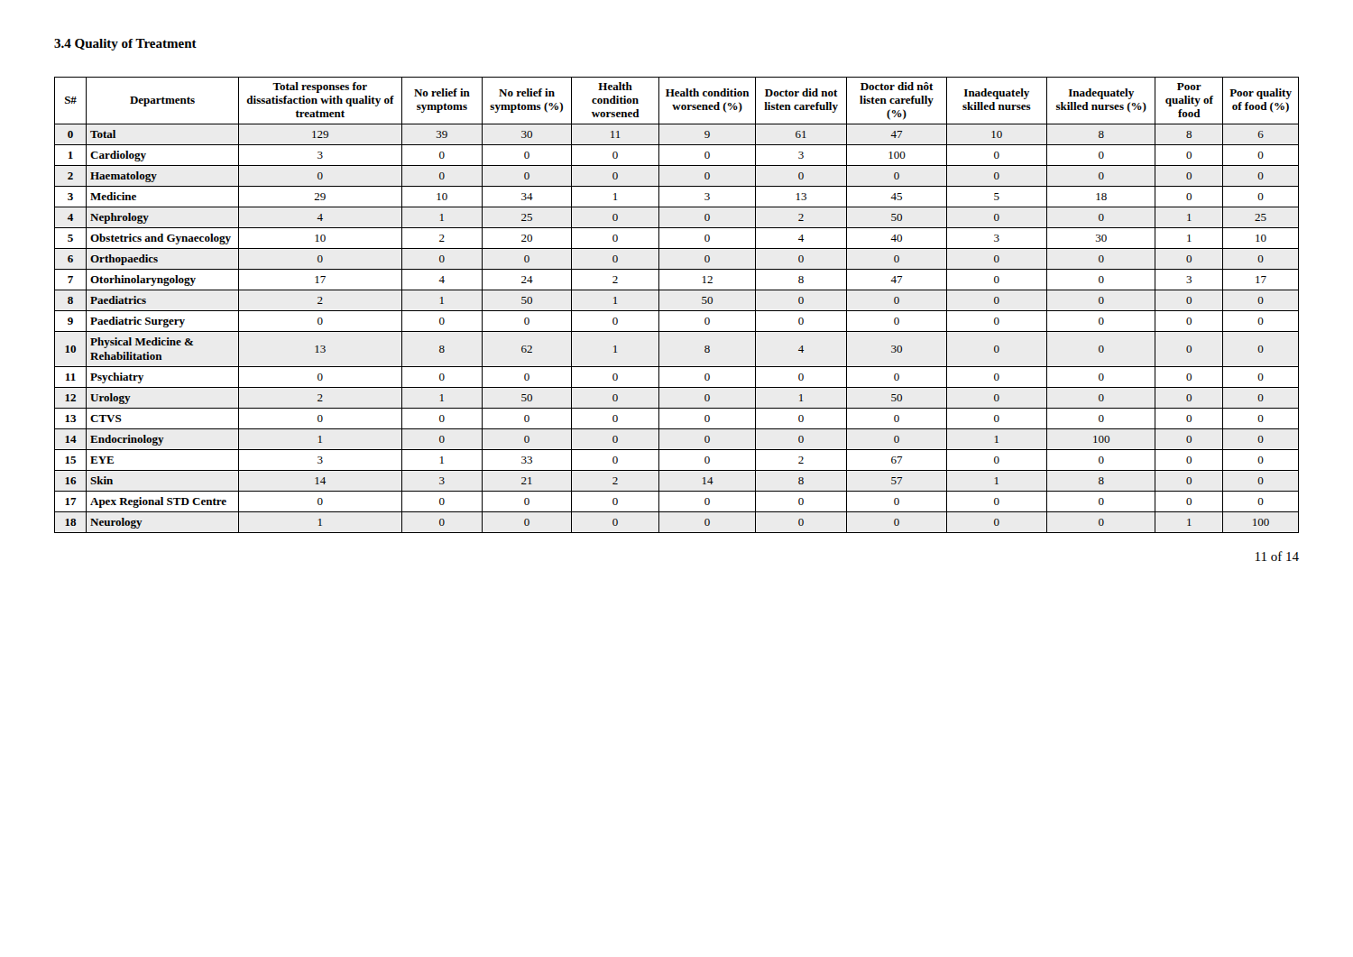3.4 Quality of Treatment
| S# | Departments | Total responses for dissatisfaction with quality of treatment | No relief in symptoms | No relief in symptoms (%) | Health condition worsened | Health condition worsened (%) | Doctor did not listen carefully | Doctor did nôt listen carefully (%) | Inadequately skilled nurses | Inadequately skilled nurses (%) | Poor quality of food | Poor quality of food (%) |
| --- | --- | --- | --- | --- | --- | --- | --- | --- | --- | --- | --- | --- |
| 0 | Total | 129 | 39 | 30 | 11 | 9 | 61 | 47 | 10 | 8 | 8 | 6 |
| 1 | Cardiology | 3 | 0 | 0 | 0 | 0 | 3 | 100 | 0 | 0 | 0 | 0 |
| 2 | Haematology | 0 | 0 | 0 | 0 | 0 | 0 | 0 | 0 | 0 | 0 | 0 |
| 3 | Medicine | 29 | 10 | 34 | 1 | 3 | 13 | 45 | 5 | 18 | 0 | 0 |
| 4 | Nephrology | 4 | 1 | 25 | 0 | 0 | 2 | 50 | 0 | 0 | 1 | 25 |
| 5 | Obstetrics and Gynaecology | 10 | 2 | 20 | 0 | 0 | 4 | 40 | 3 | 30 | 1 | 10 |
| 6 | Orthopaedics | 0 | 0 | 0 | 0 | 0 | 0 | 0 | 0 | 0 | 0 | 0 |
| 7 | Otorhinolaryngology | 17 | 4 | 24 | 2 | 12 | 8 | 47 | 0 | 0 | 3 | 17 |
| 8 | Paediatrics | 2 | 1 | 50 | 1 | 50 | 0 | 0 | 0 | 0 | 0 | 0 |
| 9 | Paediatric Surgery | 0 | 0 | 0 | 0 | 0 | 0 | 0 | 0 | 0 | 0 | 0 |
| 10 | Physical Medicine & Rehabilitation | 13 | 8 | 62 | 1 | 8 | 4 | 30 | 0 | 0 | 0 | 0 |
| 11 | Psychiatry | 0 | 0 | 0 | 0 | 0 | 0 | 0 | 0 | 0 | 0 | 0 |
| 12 | Urology | 2 | 1 | 50 | 0 | 0 | 1 | 50 | 0 | 0 | 0 | 0 |
| 13 | CTVS | 0 | 0 | 0 | 0 | 0 | 0 | 0 | 0 | 0 | 0 | 0 |
| 14 | Endocrinology | 1 | 0 | 0 | 0 | 0 | 0 | 0 | 1 | 100 | 0 | 0 |
| 15 | EYE | 3 | 1 | 33 | 0 | 0 | 2 | 67 | 0 | 0 | 0 | 0 |
| 16 | Skin | 14 | 3 | 21 | 2 | 14 | 8 | 57 | 1 | 8 | 0 | 0 |
| 17 | Apex Regional STD Centre | 0 | 0 | 0 | 0 | 0 | 0 | 0 | 0 | 0 | 0 | 0 |
| 18 | Neurology | 1 | 0 | 0 | 0 | 0 | 0 | 0 | 0 | 0 | 1 | 100 |
11 of 14